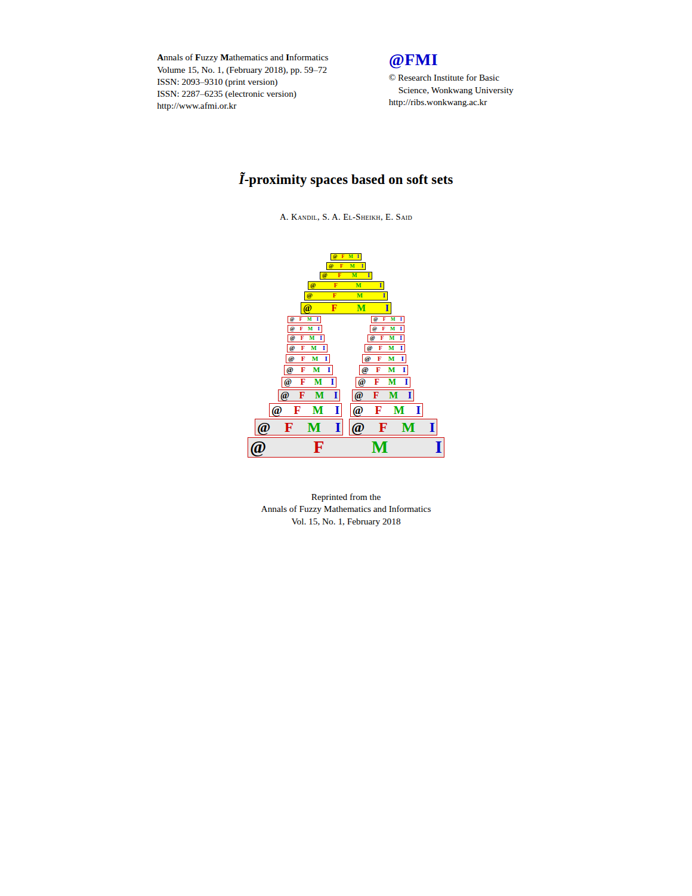Annals of Fuzzy Mathematics and Informatics
Volume 15, No. 1, (February 2018), pp. 59–72
ISSN: 2093–9310 (print version)
ISSN: 2287–6235 (electronic version)
http://www.afmi.or.kr
@FMI
© Research Institute for Basic
Science, Wonkwang University
http://ribs.wonkwang.ac.kr
Ĩ-proximity spaces based on soft sets
A. Kandil, S. A. El-Sheikh, E. Said
@FMI
@FMI
@FMI
@FMI
@FMI
@FMI
@FMI @FMI
@FMI @FMI
@FMI @FMI
@FMI @FMI
@FMI @FMI
@FMI @FMI
@FMI @FMI
@FMI @FMI
@FMI @FMI
@FMI @FMI
@FMI
Reprinted from the
Annals of Fuzzy Mathematics and Informatics
Vol. 15, No. 1, February 2018